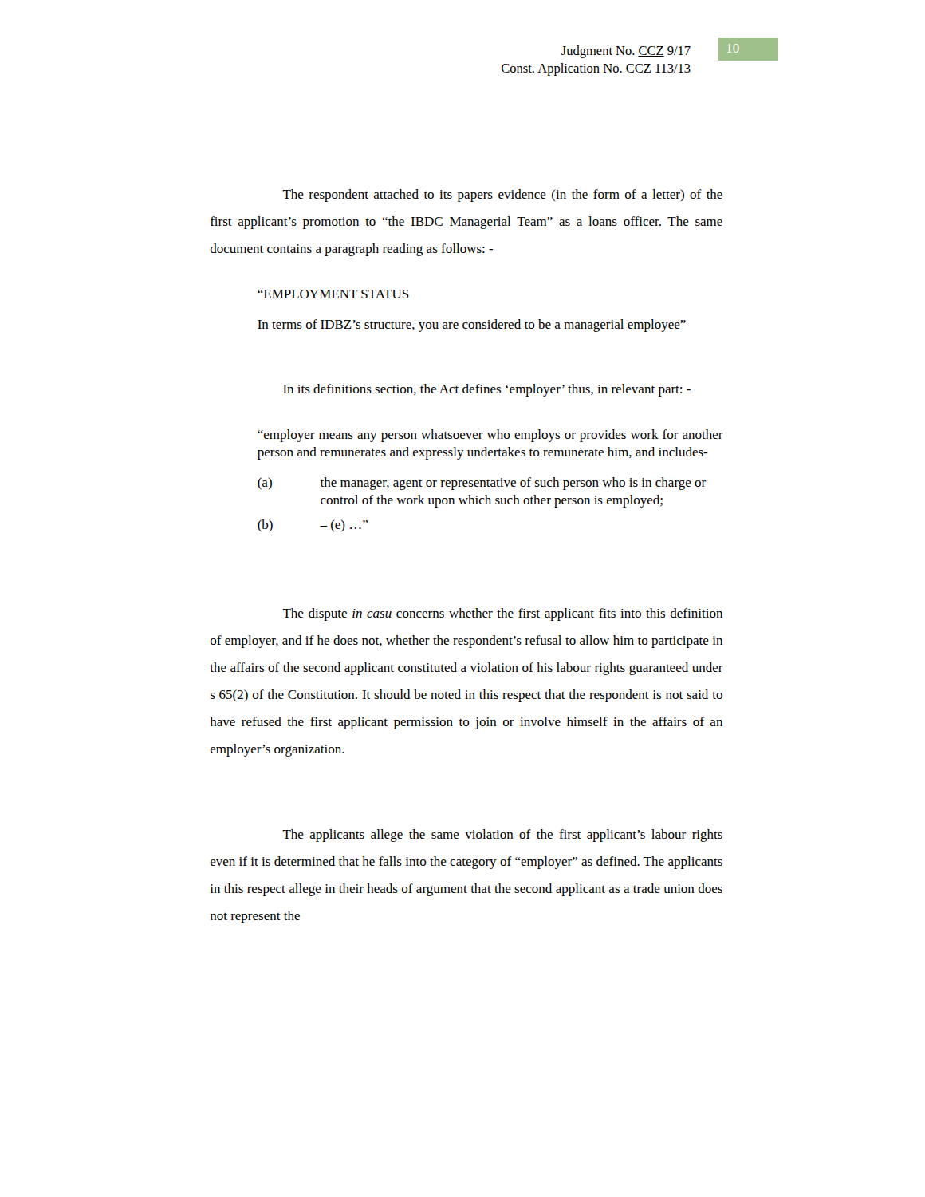10
Judgment No. CCZ 9/17
Const. Application No. CCZ 113/13
The respondent attached to its papers evidence (in the form of a letter) of the first applicant’s promotion to “the IBDC Managerial Team” as a loans officer. The same document contains a paragraph reading as follows: -
“EMPLOYMENT STATUS
In terms of IDBZ’s structure, you are considered to be a managerial employee”
In its definitions section, the Act defines ‘employer’ thus, in relevant part: -
“employer means any person whatsoever who employs or provides work for another person and remunerates and expressly undertakes to remunerate him, and includes-
| (a) | the manager, agent or representative of such person who is in charge or control of the work upon which such other person is employed; |
| (b) | – (e) …” |
The dispute in casu concerns whether the first applicant fits into this definition of employer, and if he does not, whether the respondent’s refusal to allow him to participate in the affairs of the second applicant constituted a violation of his labour rights guaranteed under s 65(2) of the Constitution. It should be noted in this respect that the respondent is not said to have refused the first applicant permission to join or involve himself in the affairs of an employer’s organization.
The applicants allege the same violation of the first applicant’s labour rights even if it is determined that he falls into the category of “employer” as defined. The applicants in this respect allege in their heads of argument that the second applicant as a trade union does not represent the